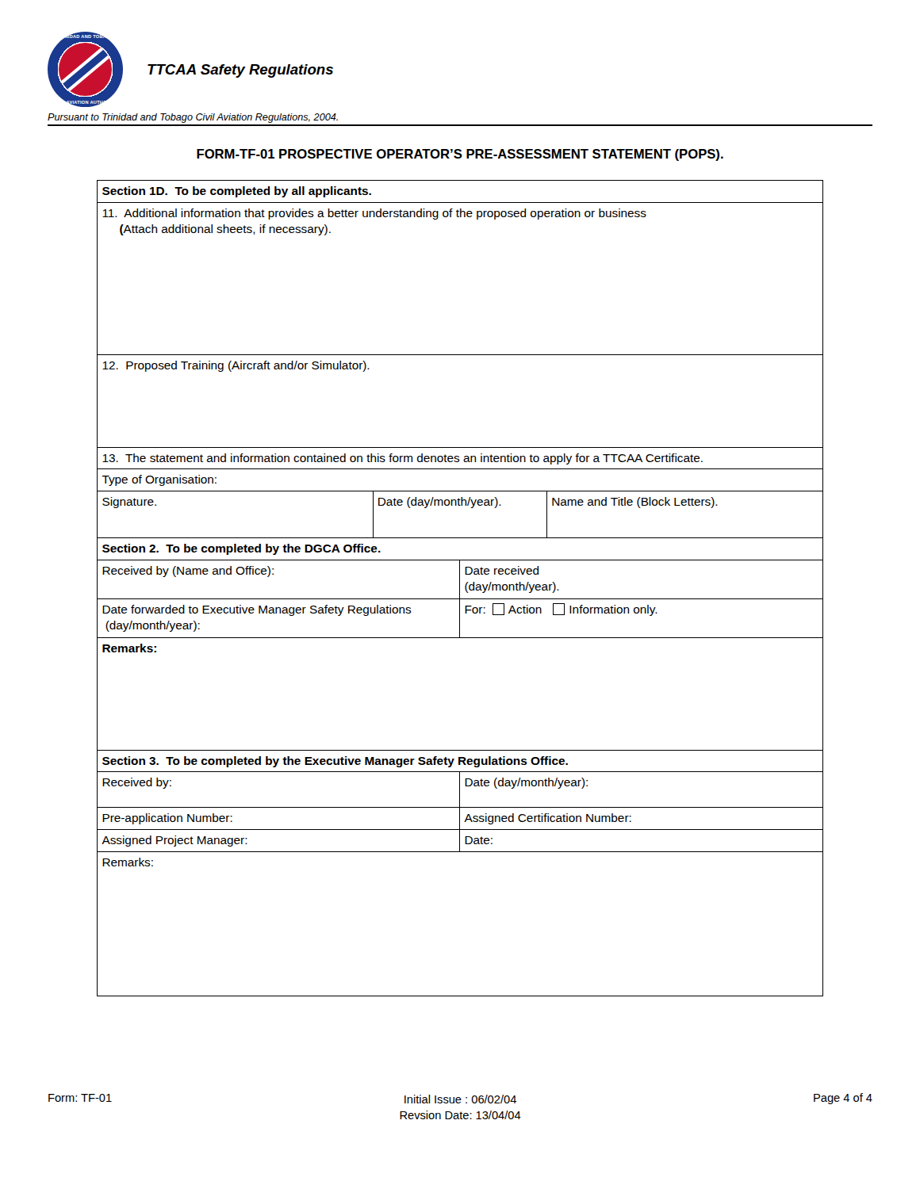TRINIDAD AND TOBAGO CIVIL AVIATION AUTHORITY
TTCAA Safety Regulations
Pursuant to Trinidad and Tobago Civil Aviation Regulations, 2004.
FORM-TF-01 PROSPECTIVE OPERATOR’S PRE-ASSESSMENT STATEMENT (POPS).
| Section 1D. To be completed by all applicants. |
| 11. Additional information that provides a better understanding of the proposed operation or business ( Attach additional sheets, if necessary). |
| 12. Proposed Training (Aircraft and/or Simulator). |
| 13. The statement and information contained on this form denotes an intention to apply for a TTCAA Certificate. |
| Type of Organisation: |
| Signature. | Date (day/month/year). | Name and Title (Block Letters). |
| Section 2. To be completed by the DGCA Office. |
| Received by (Name and Office): | Date received (day/month/year). |
| Date forwarded to Executive Manager Safety Regulations (day/month/year): | For: Action Information only. |
| Remarks: |
| Section 3. To be completed by the Executive Manager Safety Regulations Office. |
| Received by: | Date (day/month/year): |
| Pre-application Number: | Assigned Certification Number: |
| Assigned Project Manager: | Date: |
| Remarks: |
Form: TF-01
Initial Issue : 06/02/04
Revsion Date: 13/04/04
Page 4 of 4